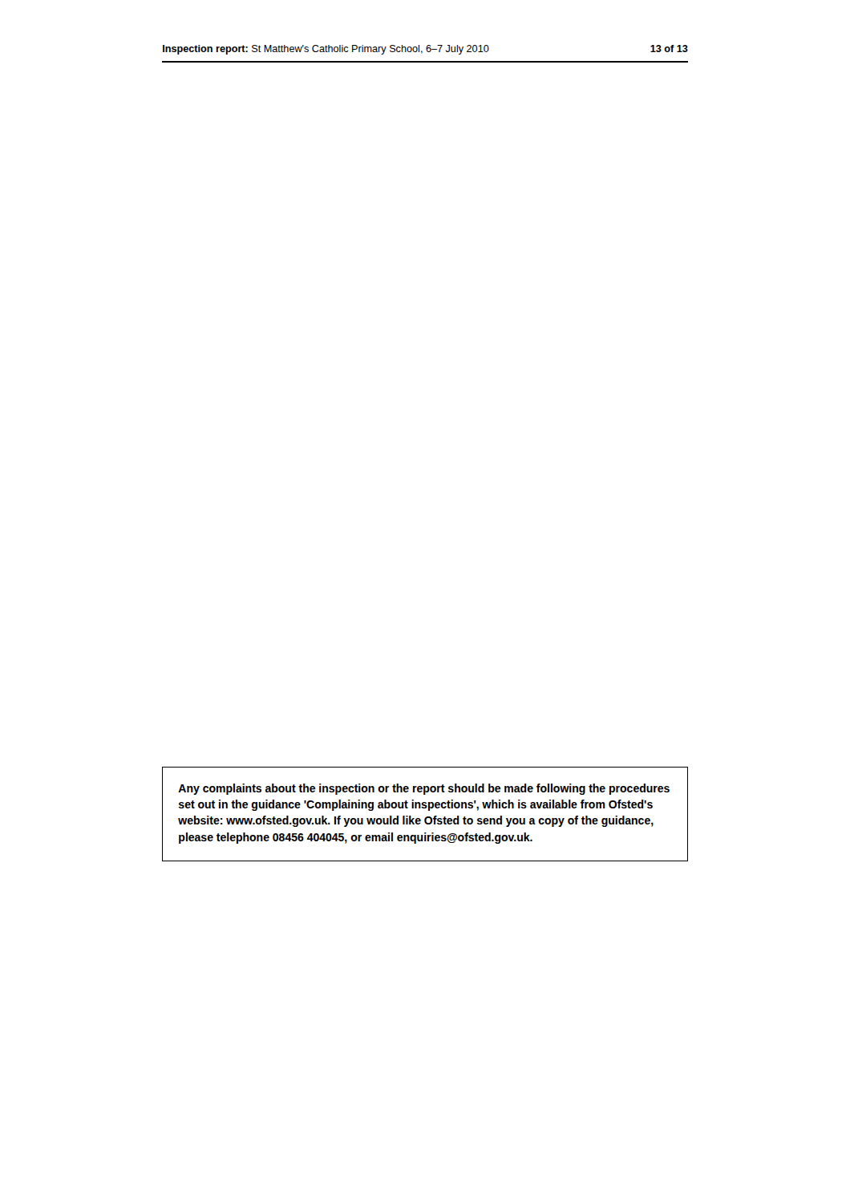Inspection report: St Matthew's Catholic Primary School, 6–7 July 2010
13 of 13
Any complaints about the inspection or the report should be made following the procedures set out in the guidance 'Complaining about inspections', which is available from Ofsted's website: www.ofsted.gov.uk. If you would like Ofsted to send you a copy of the guidance, please telephone 08456 404045, or email enquiries@ofsted.gov.uk.